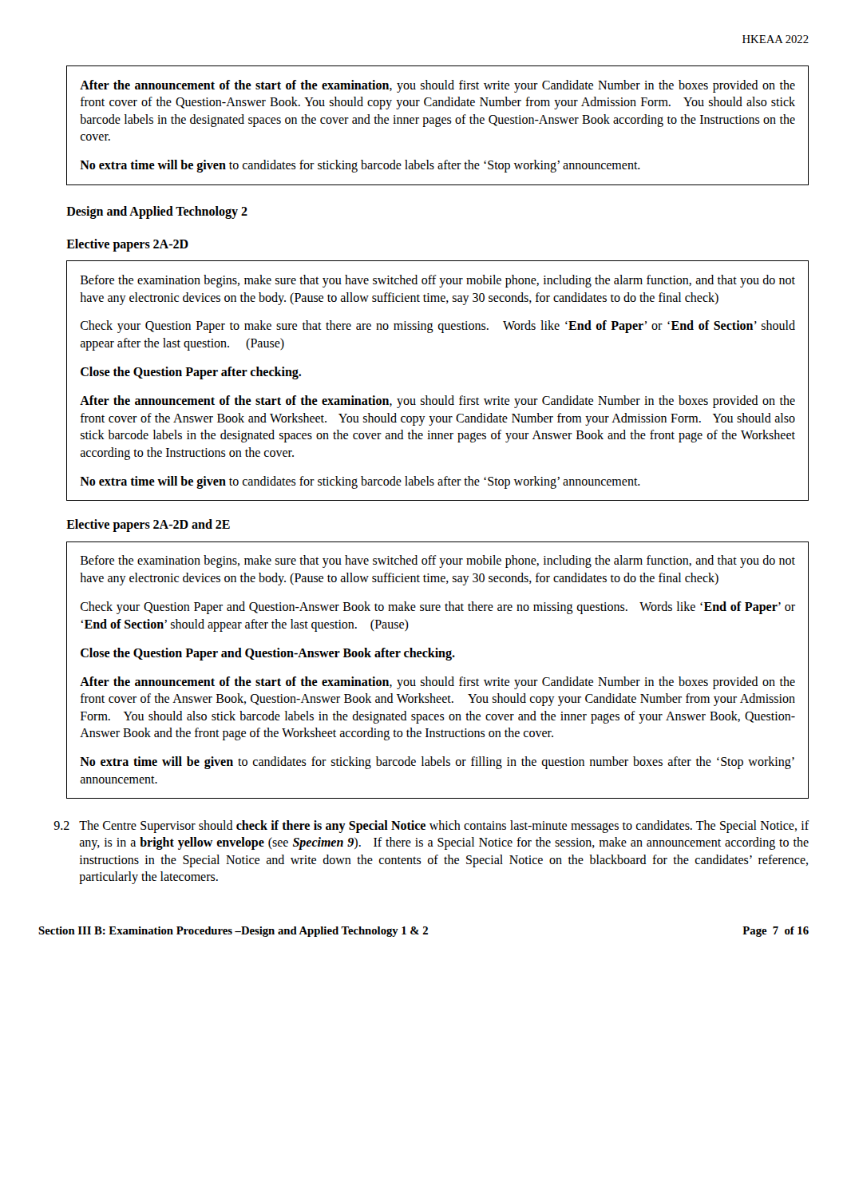HKEAA 2022
After the announcement of the start of the examination, you should first write your Candidate Number in the boxes provided on the front cover of the Question-Answer Book. You should copy your Candidate Number from your Admission Form. You should also stick barcode labels in the designated spaces on the cover and the inner pages of the Question-Answer Book according to the Instructions on the cover.
No extra time will be given to candidates for sticking barcode labels after the ‘Stop working’ announcement.
Design and Applied Technology 2
Elective papers 2A-2D
Before the examination begins, make sure that you have switched off your mobile phone, including the alarm function, and that you do not have any electronic devices on the body. (Pause to allow sufficient time, say 30 seconds, for candidates to do the final check)
Check your Question Paper to make sure that there are no missing questions. Words like ‘End of Paper’ or ‘End of Section’ should appear after the last question. (Pause)
Close the Question Paper after checking.
After the announcement of the start of the examination, you should first write your Candidate Number in the boxes provided on the front cover of the Answer Book and Worksheet. You should copy your Candidate Number from your Admission Form. You should also stick barcode labels in the designated spaces on the cover and the inner pages of your Answer Book and the front page of the Worksheet according to the Instructions on the cover.
No extra time will be given to candidates for sticking barcode labels after the ‘Stop working’ announcement.
Elective papers 2A-2D and 2E
Before the examination begins, make sure that you have switched off your mobile phone, including the alarm function, and that you do not have any electronic devices on the body. (Pause to allow sufficient time, say 30 seconds, for candidates to do the final check)
Check your Question Paper and Question-Answer Book to make sure that there are no missing questions. Words like ‘End of Paper’ or ‘End of Section’ should appear after the last question. (Pause)
Close the Question Paper and Question-Answer Book after checking.
After the announcement of the start of the examination, you should first write your Candidate Number in the boxes provided on the front cover of the Answer Book, Question-Answer Book and Worksheet. You should copy your Candidate Number from your Admission Form. You should also stick barcode labels in the designated spaces on the cover and the inner pages of your Answer Book, Question-Answer Book and the front page of the Worksheet according to the Instructions on the cover.
No extra time will be given to candidates for sticking barcode labels or filling in the question number boxes after the ‘Stop working’ announcement.
9.2
The Centre Supervisor should check if there is any Special Notice which contains last-minute messages to candidates. The Special Notice, if any, is in a bright yellow envelope (see Specimen 9). If there is a Special Notice for the session, make an announcement according to the instructions in the Special Notice and write down the contents of the Special Notice on the blackboard for the candidates’ reference, particularly the latecomers.
Section III B: Examination Procedures –Design and Applied Technology 1 & 2
Page 7 of 16